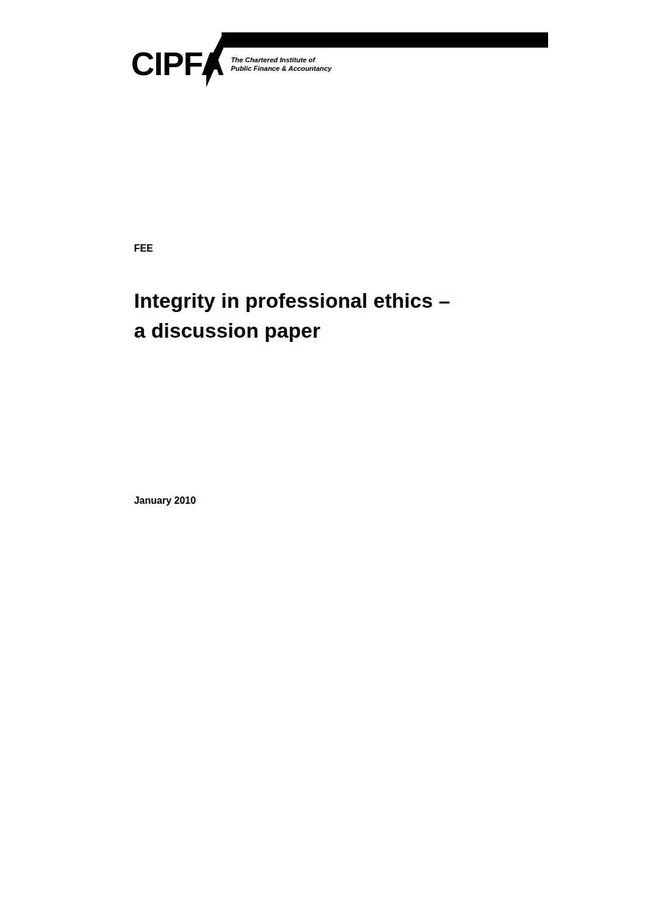CIPFA
The Chartered Institute of Public Finance & Accountancy
FEE
Integrity in professional ethics –a discussion paper
January 2010